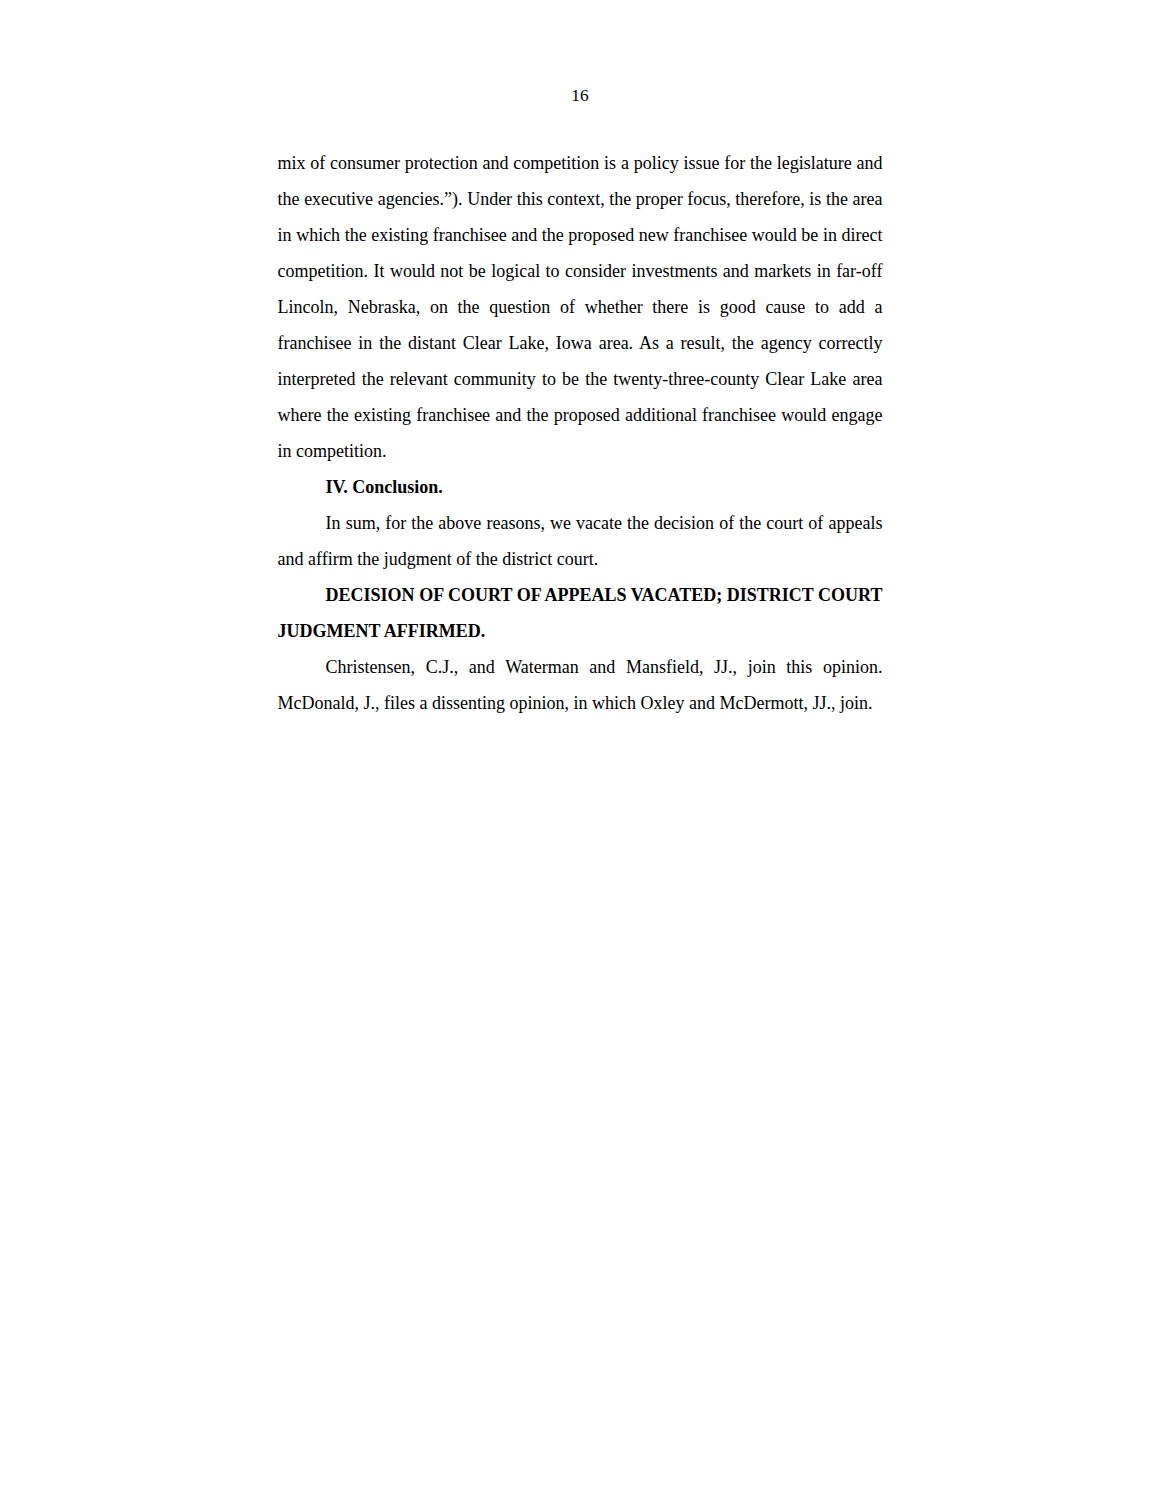16
mix of consumer protection and competition is a policy issue for the legislature and the executive agencies.”). Under this context, the proper focus, therefore, is the area in which the existing franchisee and the proposed new franchisee would be in direct competition. It would not be logical to consider investments and markets in far-off Lincoln, Nebraska, on the question of whether there is good cause to add a franchisee in the distant Clear Lake, Iowa area. As a result, the agency correctly interpreted the relevant community to be the twenty-three-county Clear Lake area where the existing franchisee and the proposed additional franchisee would engage in competition.
IV. Conclusion.
In sum, for the above reasons, we vacate the decision of the court of appeals and affirm the judgment of the district court.
DECISION OF COURT OF APPEALS VACATED; DISTRICT COURT JUDGMENT AFFIRMED.
Christensen, C.J., and Waterman and Mansfield, JJ., join this opinion. McDonald, J., files a dissenting opinion, in which Oxley and McDermott, JJ., join.